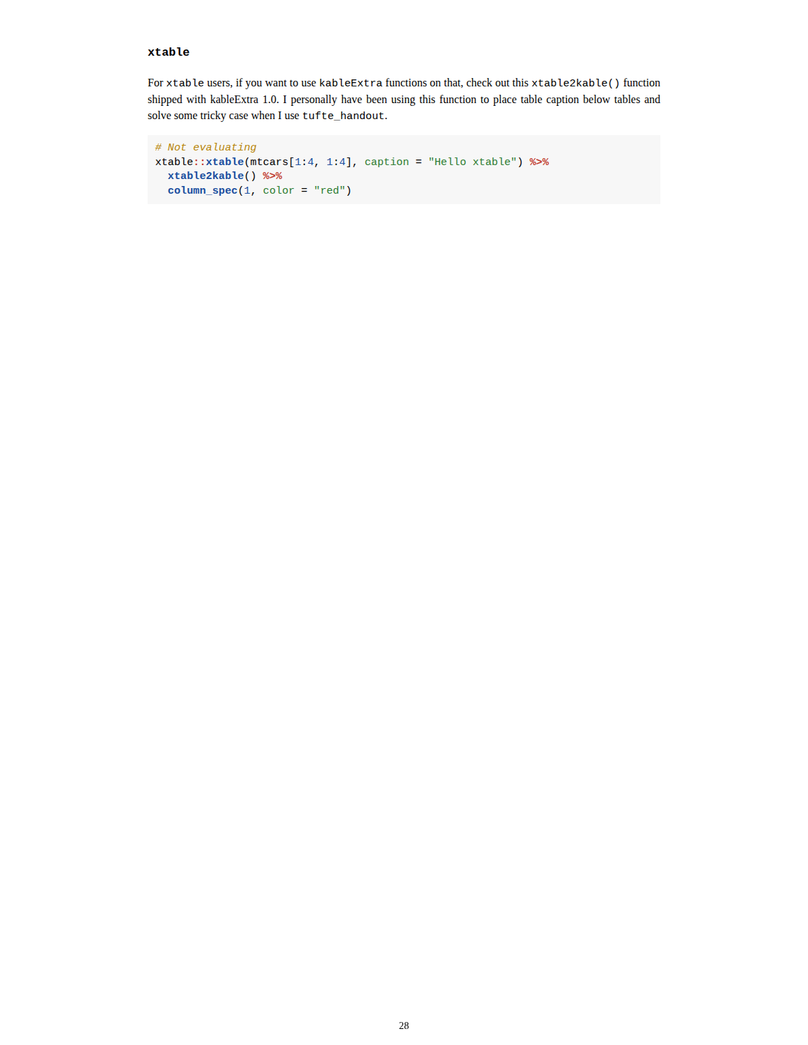xtable
For xtable users, if you want to use kableExtra functions on that, check out this xtable2kable() function shipped with kableExtra 1.0. I personally have been using this function to place table caption below tables and solve some tricky case when I use tufte_handout.
# Not evaluating
xtable:: xtable(mtcars[1:4, 1:4], caption = "Hello xtable") %>%
  xtable2kable() %>%
  column_spec(1, color = "red")
28